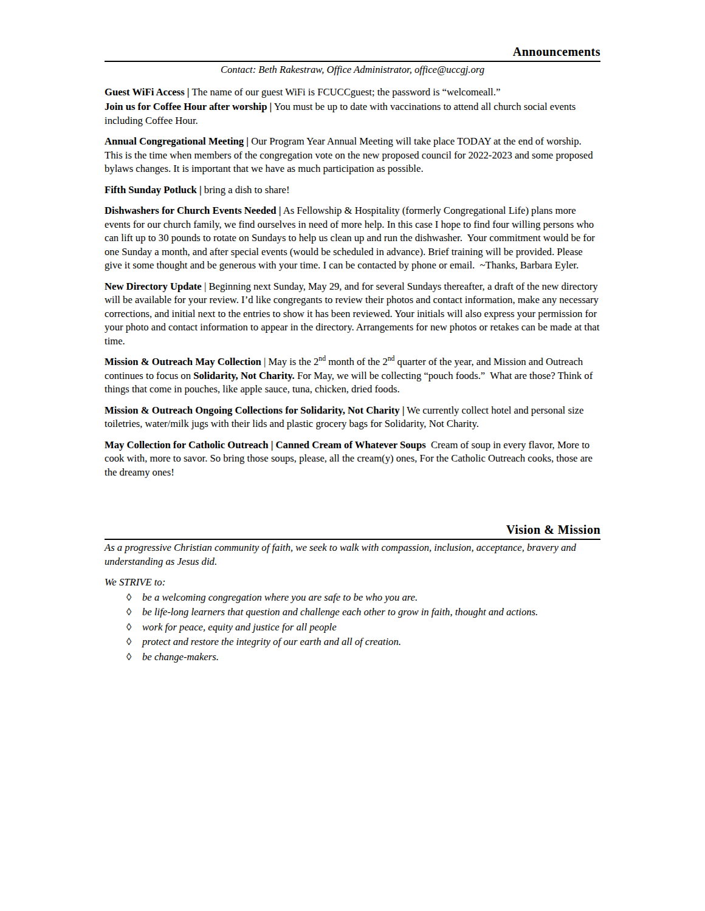Announcements
Contact: Beth Rakestraw, Office Administrator, office@uccgj.org
Guest WiFi Access | The name of our guest WiFi is FCUCCguest; the password is “welcomeall.”
Join us for Coffee Hour after worship | You must be up to date with vaccinations to attend all church social events including Coffee Hour.
Annual Congregational Meeting | Our Program Year Annual Meeting will take place TODAY at the end of worship. This is the time when members of the congregation vote on the new proposed council for 2022-2023 and some proposed bylaws changes. It is important that we have as much participation as possible.
Fifth Sunday Potluck | bring a dish to share!
Dishwashers for Church Events Needed | As Fellowship & Hospitality (formerly Congregational Life) plans more events for our church family, we find ourselves in need of more help. In this case I hope to find four willing persons who can lift up to 30 pounds to rotate on Sundays to help us clean up and run the dishwasher. Your commitment would be for one Sunday a month, and after special events (would be scheduled in advance). Brief training will be provided. Please give it some thought and be generous with your time. I can be contacted by phone or email. ~Thanks, Barbara Eyler.
New Directory Update | Beginning next Sunday, May 29, and for several Sundays thereafter, a draft of the new directory will be available for your review. I’d like congregants to review their photos and contact information, make any necessary corrections, and initial next to the entries to show it has been reviewed. Your initials will also express your permission for your photo and contact information to appear in the directory. Arrangements for new photos or retakes can be made at that time.
Mission & Outreach May Collection | May is the 2nd month of the 2nd quarter of the year, and Mission and Outreach continues to focus on Solidarity, Not Charity. For May, we will be collecting “pouch foods.” What are those? Think of things that come in pouches, like apple sauce, tuna, chicken, dried foods.
Mission & Outreach Ongoing Collections for Solidarity, Not Charity | We currently collect hotel and personal size toiletries, water/milk jugs with their lids and plastic grocery bags for Solidarity, Not Charity.
May Collection for Catholic Outreach | Canned Cream of Whatever Soups Cream of soup in every flavor, More to cook with, more to savor. So bring those soups, please, all the cream(y) ones, For the Catholic Outreach cooks, those are the dreamy ones!
Vision & Mission
As a progressive Christian community of faith, we seek to walk with compassion, inclusion, acceptance, bravery and understanding as Jesus did.
We STRIVE to:
be a welcoming congregation where you are safe to be who you are.
be life-long learners that question and challenge each other to grow in faith, thought and actions.
work for peace, equity and justice for all people
protect and restore the integrity of our earth and all of creation.
be change-makers.